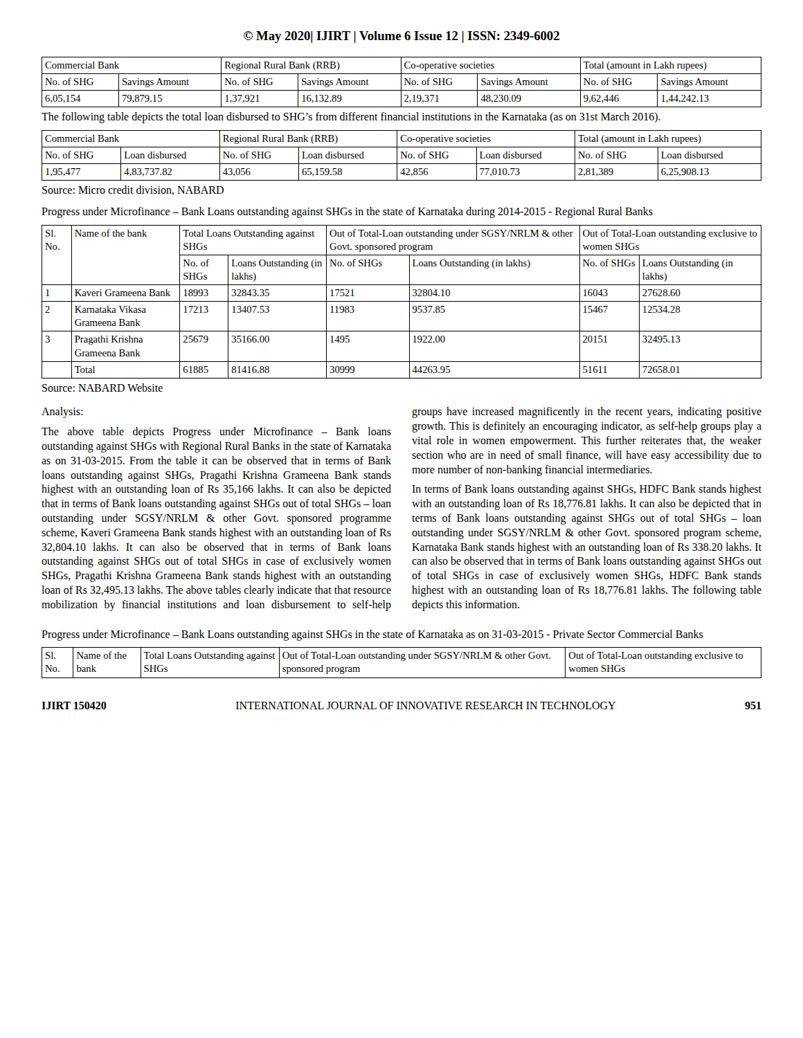© May 2020| IJIRT | Volume 6 Issue 12 | ISSN: 2349-6002
| Commercial Bank | Regional Rural Bank (RRB) | Co-operative societies | Total (amount in Lakh rupees) |
| No. of SHG | Savings Amount | No. of SHG | Savings Amount | No. of SHG | Savings Amount | No. of SHG | Savings Amount |
| 6,05,154 | 79,879.15 | 1,37,921 | 16,132.89 | 2,19,371 | 48,230.09 | 9,62,446 | 1,44,242.13 |
The following table depicts the total loan disbursed to SHG’s from different financial institutions in the Karnataka (as on 31st March 2016).
| Commercial Bank | Regional Rural Bank (RRB) | Co-operative societies | Total (amount in Lakh rupees) |
| No. of SHG | Loan disbursed | No. of SHG | Loan disbursed | No. of SHG | Loan disbursed | No. of SHG | Loan disbursed |
| 1,95,477 | 4,83,737.82 | 43,056 | 65,159.58 | 42,856 | 77,010.73 | 2,81,389 | 6,25,908.13 |
Source: Micro credit division, NABARD
Progress under Microfinance – Bank Loans outstanding against SHGs in the state of Karnataka during 2014-2015 - Regional Rural Banks
| Sl. No. | Name of the bank | Total Loans Outstanding against SHGs | Out of Total-Loan outstanding under SGSY/NRLM & other Govt. sponsored program | Out of Total-Loan outstanding exclusive to women SHGs |
| No. of SHGs | Loans Outstanding (in lakhs) | No. of SHGs | Loans Outstanding (in lakhs) | No. of SHGs | Loans Outstanding (in lakhs) |
| 1 | Kaveri Grameena Bank | 18993 | 32843.35 | 17521 | 32804.10 | 16043 | 27628.60 |
| 2 | Karnataka Vikasa Grameena Bank | 17213 | 13407.53 | 11983 | 9537.85 | 15467 | 12534.28 |
| 3 | Pragathi Krishna Grameena Bank | 25679 | 35166.00 | 1495 | 1922.00 | 20151 | 32495.13 |
| | Total | 61885 | 81416.88 | 30999 | 44263.95 | 51611 | 72658.01 |
Source: NABARD Website
Analysis:
The above table depicts Progress under Microfinance – Bank loans outstanding against SHGs with Regional Rural Banks in the state of Karnataka as on 31-03-2015. From the table it can be observed that in terms of Bank loans outstanding against SHGs, Pragathi Krishna Grameena Bank stands highest with an outstanding loan of Rs 35,166 lakhs. It can also be depicted that in terms of Bank loans outstanding against SHGs out of total SHGs – loan outstanding under SGSY/NRLM & other Govt. sponsored programme scheme, Kaveri Grameena Bank stands highest with an outstanding loan of Rs 32,804.10 lakhs. It can also be observed that in terms of Bank loans outstanding against SHGs out of total SHGs in case of exclusively women SHGs, Pragathi Krishna Grameena Bank stands highest with an outstanding loan of Rs 32,495.13 lakhs. The above tables clearly indicate that that resource mobilization by financial institutions and loan disbursement to self-help groups have increased magnificently in the recent years, indicating positive growth. This is definitely an encouraging indicator, as self-help groups play a vital role in women empowerment. This further reiterates that, the weaker section who are in need of small finance, will have easy accessibility due to more number of non-banking financial intermediaries.
In terms of Bank loans outstanding against SHGs, HDFC Bank stands highest with an outstanding loan of Rs 18,776.81 lakhs. It can also be depicted that in terms of Bank loans outstanding against SHGs out of total SHGs – loan outstanding under SGSY/NRLM & other Govt. sponsored program scheme, Karnataka Bank stands highest with an outstanding loan of Rs 338.20 lakhs. It can also be observed that in terms of Bank loans outstanding against SHGs out of total SHGs in case of exclusively women SHGs, HDFC Bank stands highest with an outstanding loan of Rs 18,776.81 lakhs. The following table depicts this information.
Progress under Microfinance – Bank Loans outstanding against SHGs in the state of Karnataka as on 31-03-2015 - Private Sector Commercial Banks
| Sl. No. | Name of the bank | Total Loans Outstanding against SHGs | Out of Total-Loan outstanding under SGSY/NRLM & other Govt. sponsored program | Out of Total-Loan outstanding exclusive to women SHGs |
IJIRT 150420 INTERNATIONAL JOURNAL OF INNOVATIVE RESEARCH IN TECHNOLOGY 951